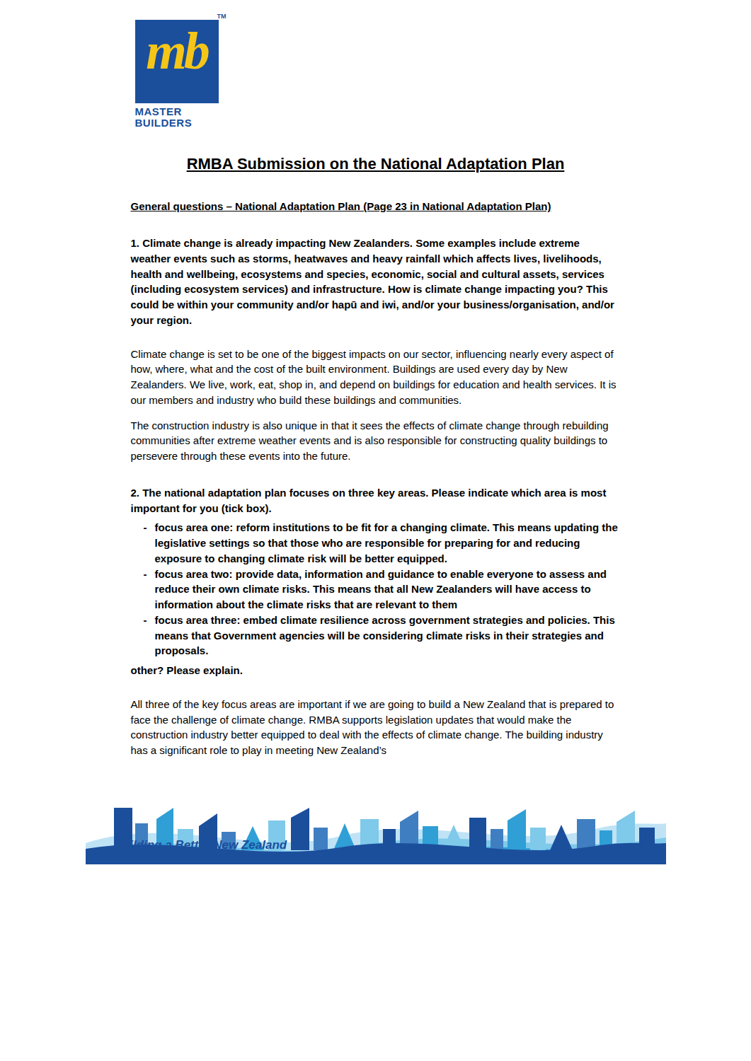TM mb
MASTER
BUILDERS
RMBA Submission on the National Adaptation Plan
General questions – National Adaptation Plan (Page 23 in National Adaptation Plan)
1. Climate change is already impacting New Zealanders. Some examples include extreme weather events such as storms, heatwaves and heavy rainfall which affects lives, livelihoods, health and wellbeing, ecosystems and species, economic, social and cultural assets, services (including ecosystem services) and infrastructure. How is climate change impacting you? This could be within your community and/or hapū and iwi, and/or your business/organisation, and/or your region.
Climate change is set to be one of the biggest impacts on our sector, influencing nearly every aspect of how, where, what and the cost of the built environment. Buildings are used every day by New Zealanders. We live, work, eat, shop in, and depend on buildings for education and health services. It is our members and industry who build these buildings and communities.
The construction industry is also unique in that it sees the effects of climate change through rebuilding communities after extreme weather events and is also responsible for constructing quality buildings to persevere through these events into the future.
2. The national adaptation plan focuses on three key areas. Please indicate which area is most important for you (tick box).
focus area one: reform institutions to be fit for a changing climate. This means updating the legislative settings so that those who are responsible for preparing for and reducing exposure to changing climate risk will be better equipped.
focus area two: provide data, information and guidance to enable everyone to assess and reduce their own climate risks. This means that all New Zealanders will have access to information about the climate risks that are relevant to them
focus area three: embed climate resilience across government strategies and policies. This means that Government agencies will be considering climate risks in their strategies and proposals.
other? Please explain.
All three of the key focus areas are important if we are going to build a New Zealand that is prepared to face the challenge of climate change. RMBA supports legislation updates that would make the construction industry better equipped to deal with the effects of climate change. The building industry has a significant role to play in meeting New Zealand’s
Building a Better New Zealand